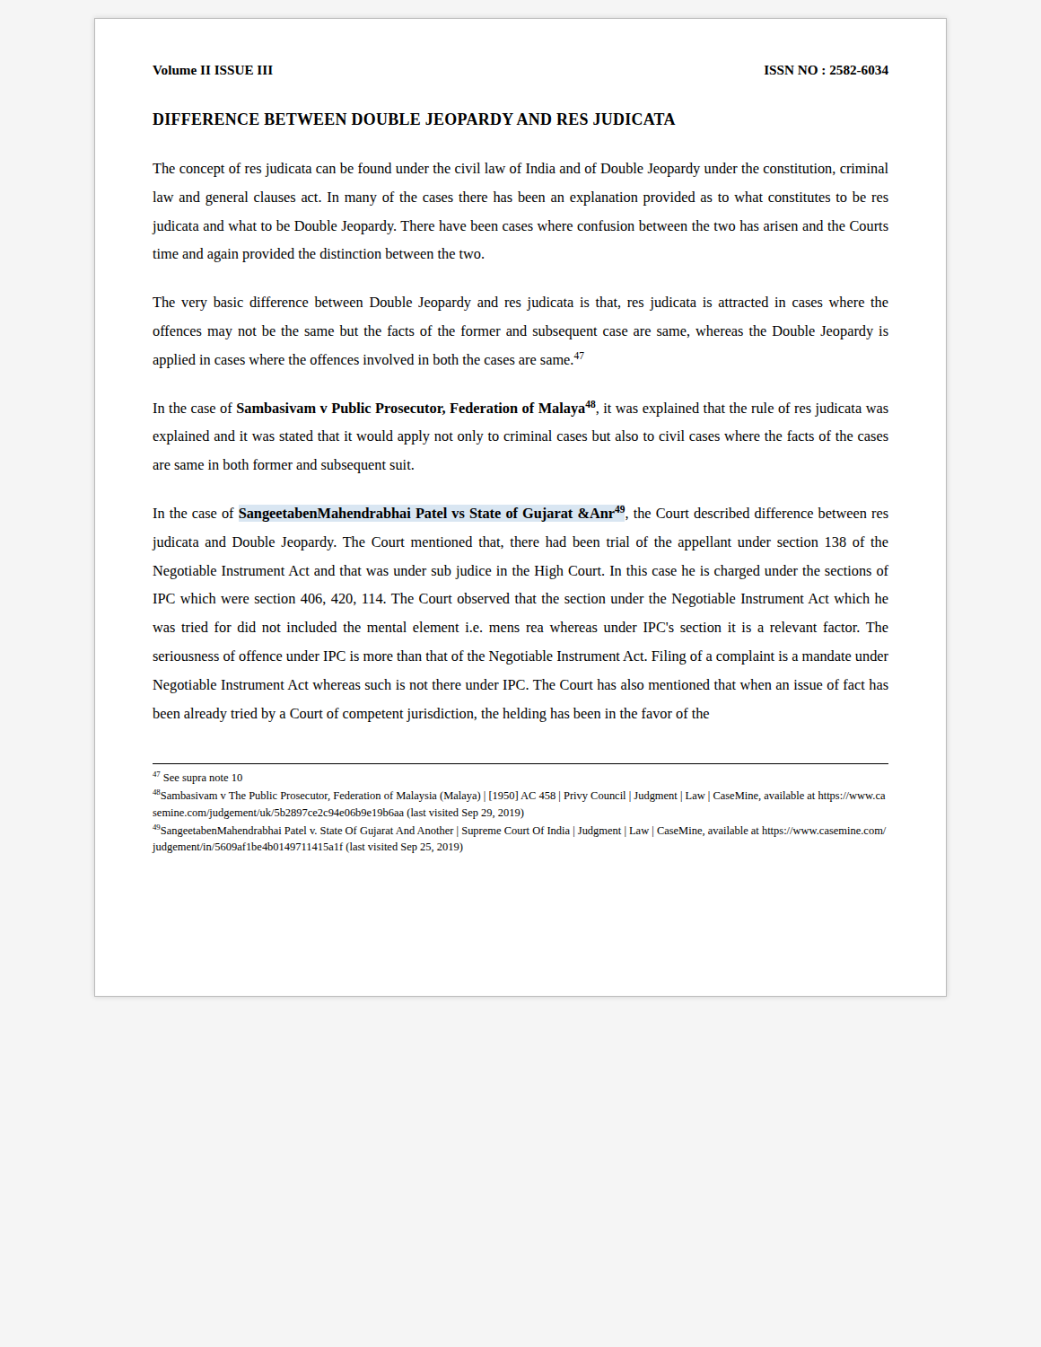Volume II ISSUE III ISSN NO : 2582-6034
DIFFERENCE BETWEEN DOUBLE JEOPARDY AND RES JUDICATA
The concept of res judicata can be found under the civil law of India and of Double Jeopardy under the constitution, criminal law and general clauses act. In many of the cases there has been an explanation provided as to what constitutes to be res judicata and what to be Double Jeopardy. There have been cases where confusion between the two has arisen and the Courts time and again provided the distinction between the two.
The very basic difference between Double Jeopardy and res judicata is that, res judicata is attracted in cases where the offences may not be the same but the facts of the former and subsequent case are same, whereas the Double Jeopardy is applied in cases where the offences involved in both the cases are same.47
In the case of Sambasivam v Public Prosecutor, Federation of Malaya48, it was explained that the rule of res judicata was explained and it was stated that it would apply not only to criminal cases but also to civil cases where the facts of the cases are same in both former and subsequent suit.
In the case of SangeetabenMahendrabhai Patel vs State of Gujarat &Anr49, the Court described difference between res judicata and Double Jeopardy. The Court mentioned that, there had been trial of the appellant under section 138 of the Negotiable Instrument Act and that was under sub judice in the High Court. In this case he is charged under the sections of IPC which were section 406, 420, 114. The Court observed that the section under the Negotiable Instrument Act which he was tried for did not included the mental element i.e. mens rea whereas under IPC's section it is a relevant factor. The seriousness of offence under IPC is more than that of the Negotiable Instrument Act. Filing of a complaint is a mandate under Negotiable Instrument Act whereas such is not there under IPC. The Court has also mentioned that when an issue of fact has been already tried by a Court of competent jurisdiction, the helding has been in the favor of the
47 See supra note 10
48Sambasivam v The Public Prosecutor, Federation of Malaysia (Malaya) | [1950] AC 458 | Privy Council | Judgment | Law | CaseMine, available at https://www.casemine.com/judgement/uk/5b2897ce2c94e06b9e19b6aa (last visited Sep 29, 2019)
49SangeetabenMahendrabhai Patel v. State Of Gujarat And Another | Supreme Court Of India | Judgment | Law | CaseMine, available at https://www.casemine.com/judgement/in/5609af1be4b0149711415a1f (last visited Sep 25, 2019)